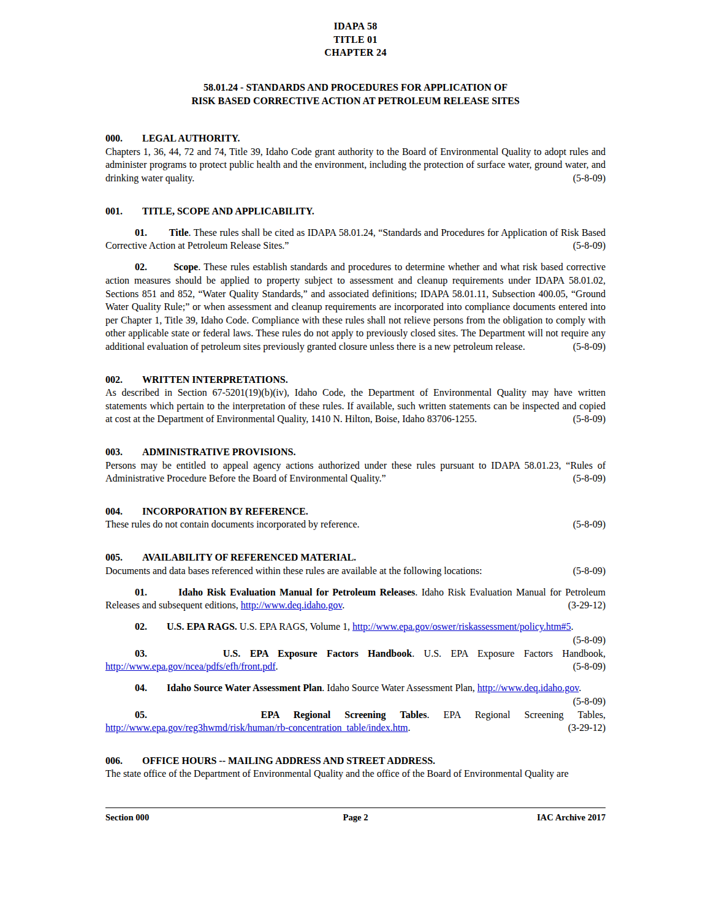IDAPA 58
TITLE 01
CHAPTER 24
58.01.24 - STANDARDS AND PROCEDURES FOR APPLICATION OF
RISK BASED CORRECTIVE ACTION AT PETROLEUM RELEASE SITES
000. LEGAL AUTHORITY.
Chapters 1, 36, 44, 72 and 74, Title 39, Idaho Code grant authority to the Board of Environmental Quality to adopt rules and administer programs to protect public health and the environment, including the protection of surface water, ground water, and drinking water quality.(5-8-09)
001. TITLE, SCOPE AND APPLICABILITY.
01. Title. These rules shall be cited as IDAPA 58.01.24, “Standards and Procedures for Application of Risk Based Corrective Action at Petroleum Release Sites.”(5-8-09)
02. Scope. These rules establish standards and procedures to determine whether and what risk based corrective action measures should be applied to property subject to assessment and cleanup requirements under IDAPA 58.01.02, Sections 851 and 852, “Water Quality Standards,” and associated definitions; IDAPA 58.01.11, Subsection 400.05, “Ground Water Quality Rule;” or when assessment and cleanup requirements are incorporated into compliance documents entered into per Chapter 1, Title 39, Idaho Code. Compliance with these rules shall not relieve persons from the obligation to comply with other applicable state or federal laws. These rules do not apply to previously closed sites. The Department will not require any additional evaluation of petroleum sites previously granted closure unless there is a new petroleum release.(5-8-09)
002. WRITTEN INTERPRETATIONS.
As described in Section 67-5201(19)(b)(iv), Idaho Code, the Department of Environmental Quality may have written statements which pertain to the interpretation of these rules. If available, such written statements can be inspected and copied at cost at the Department of Environmental Quality, 1410 N. Hilton, Boise, Idaho 83706-1255.(5-8-09)
003. ADMINISTRATIVE PROVISIONS.
Persons may be entitled to appeal agency actions authorized under these rules pursuant to IDAPA 58.01.23, “Rules of Administrative Procedure Before the Board of Environmental Quality.”(5-8-09)
004. INCORPORATION BY REFERENCE.
These rules do not contain documents incorporated by reference.(5-8-09)
005. AVAILABILITY OF REFERENCED MATERIAL.
Documents and data bases referenced within these rules are available at the following locations:(5-8-09)
01. Idaho Risk Evaluation Manual for Petroleum Releases. Idaho Risk Evaluation Manual for Petroleum Releases and subsequent editions, http://www.deq.idaho.gov.(3-29-12)
02. U.S. EPA RAGS. U.S. EPA RAGS, Volume 1, http://www.epa.gov/oswer/riskassessment/policy.htm#5.(5-8-09)
03. U.S. EPA Exposure Factors Handbook. U.S. EPA Exposure Factors Handbook, http://www.epa.gov/ncea/pdfs/efh/front.pdf.(5-8-09)
04. Idaho Source Water Assessment Plan. Idaho Source Water Assessment Plan, http://www.deq.idaho.gov.(5-8-09)
05. EPA Regional Screening Tables. EPA Regional Screening Tables, http://www.epa.gov/reg3hwmd/risk/human/rb-concentration_table/index.htm.(3-29-12)
006. OFFICE HOURS -- MAILING ADDRESS AND STREET ADDRESS.
The state office of the Department of Environmental Quality and the office of the Board of Environmental Quality are
Section 000
Page 2
IAC Archive 2017